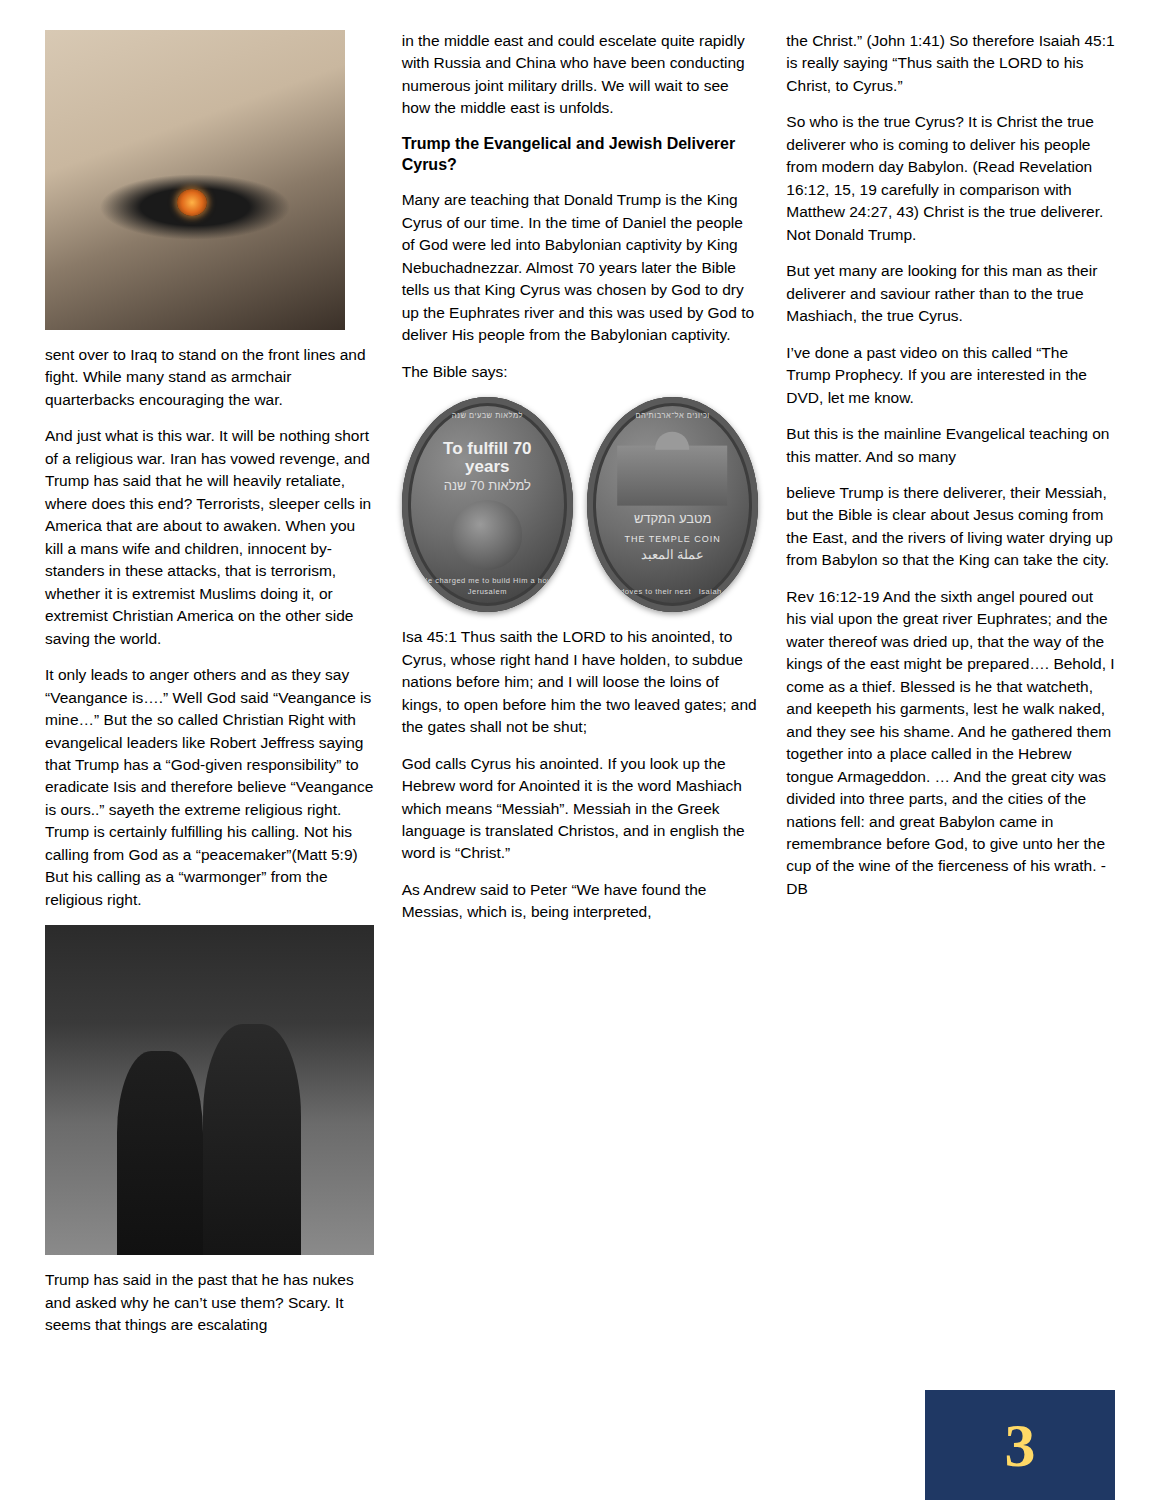sent over to Iraq to stand on the front lines and fight. While many stand as armchair quarterbacks encouraging the war.
And just what is this war. It will be nothing short of a religious war. Iran has vowed revenge, and Trump has said that he will heavily retaliate, where does this end? Terrorists, sleeper cells in America that are about to awaken. When you kill a mans wife and children, innocent by-standers in these attacks, that is terrorism, whether it is extremist Muslims doing it, or extremist Christian America on the other side saving the world.
It only leads to anger others and as they say “Veangance is….” Well God said “Veangance is mine…” But the so called Christian Right with evangelical leaders like Robert Jeffress saying that Trump has a “God-given responsibility” to eradicate Isis and therefore believe “Veangance is ours..” sayeth the extreme religious right. Trump is certainly fulfilling his calling. Not his calling from God as a “peacemaker”(Matt 5:9) But his calling as a “warmonger” from the religious right.
Trump has said in the past that he has nukes and asked why he can’t use them? Scary. It seems that things are escalating
in the middle east and could escelate quite rapidly with Russia and China who have been conducting numerous joint military drills. We will wait to see how the middle east is unfolds.
Trump the Evangelical and Jewish Deliverer Cyrus?
Many are teaching that Donald Trump is the King Cyrus of our time. In the time of Daniel the people of God were led into Babylonian captivity by King Nebuchadnezzar. Almost 70 years later the Bible tells us that King Cyrus was chosen by God to dry up the Euphrates river and this was used by God to deliver His people from the Babylonian captivity.
The Bible says:
למלאות שבעים שנה
To fulfill 70 years
למלאות 70 שנה
And He charged me to build Him a house in Jerusalem
וכיונים אל־ארבותיהם
מטבע המקדש
THE TEMPLE COIN
عملة المعبد
like doves to their nest Isaiah 60:8
Isa 45:1 Thus saith the LORD to his anointed, to Cyrus, whose right hand I have holden, to subdue nations before him; and I will loose the loins of kings, to open before him the two leaved gates; and the gates shall not be shut;
God calls Cyrus his anointed. If you look up the Hebrew word for Anointed it is the word Mashiach which means “Messiah”. Messiah in the Greek language is translated Christos, and in english the word is “Christ.”
As Andrew said to Peter “We have found the Messias, which is, being interpreted,
the Christ.” (John 1:41) So therefore Isaiah 45:1 is really saying “Thus saith the LORD to his Christ, to Cyrus.”
So who is the true Cyrus? It is Christ the true deliverer who is coming to deliver his people from modern day Babylon. (Read Revelation 16:12, 15, 19 carefully in comparison with Matthew 24:27, 43) Christ is the true deliverer. Not Donald Trump.
But yet many are looking for this man as their deliverer and saviour rather than to the true Mashiach, the true Cyrus.
I’ve done a past video on this called “The Trump Prophecy. If you are interested in the DVD, let me know.
But this is the mainline Evangelical teaching on this matter. And so many
believe Trump is there deliverer, their Messiah, but the Bible is clear about Jesus coming from the East, and the rivers of living water drying up from Babylon so that the King can take the city.
Rev 16:12-19 And the sixth angel poured out his vial upon the great river Euphrates; and the water thereof was dried up, that the way of the kings of the east might be prepared…. Behold, I come as a thief. Blessed is he that watcheth, and keepeth his garments, lest he walk naked, and they see his shame. And he gathered them together into a place called in the Hebrew tongue Armageddon. … And the great city was divided into three parts, and the cities of the nations fell: and great Babylon came in remembrance before God, to give unto her the cup of the wine of the fierceness of his wrath. - DB
3